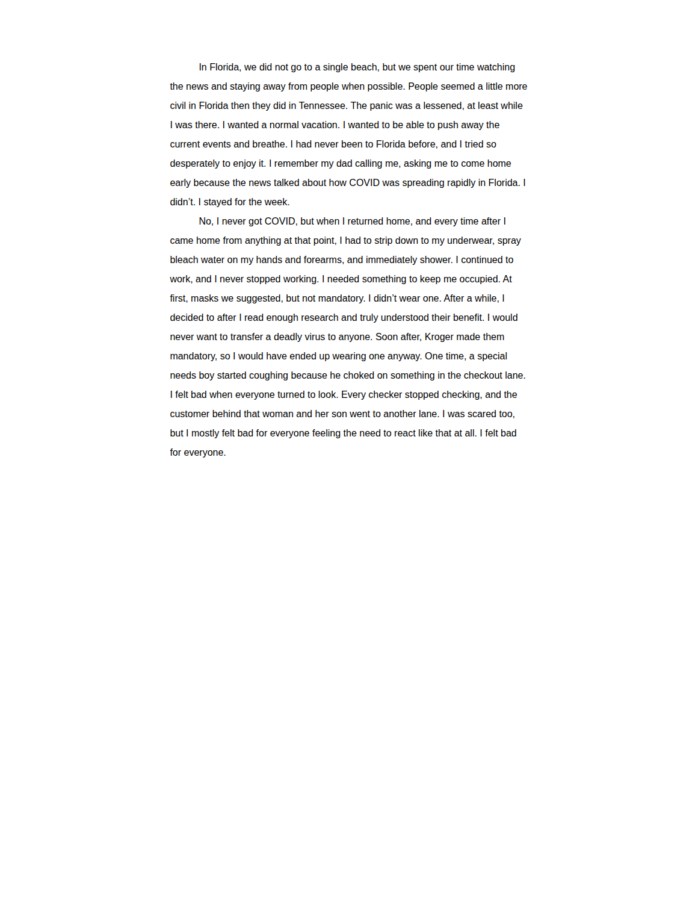In Florida, we did not go to a single beach, but we spent our time watching the news and staying away from people when possible. People seemed a little more civil in Florida then they did in Tennessee. The panic was a lessened, at least while I was there. I wanted a normal vacation. I wanted to be able to push away the current events and breathe. I had never been to Florida before, and I tried so desperately to enjoy it. I remember my dad calling me, asking me to come home early because the news talked about how COVID was spreading rapidly in Florida. I didn’t. I stayed for the week.
No, I never got COVID, but when I returned home, and every time after I came home from anything at that point, I had to strip down to my underwear, spray bleach water on my hands and forearms, and immediately shower. I continued to work, and I never stopped working. I needed something to keep me occupied. At first, masks we suggested, but not mandatory. I didn’t wear one. After a while, I decided to after I read enough research and truly understood their benefit. I would never want to transfer a deadly virus to anyone. Soon after, Kroger made them mandatory, so I would have ended up wearing one anyway. One time, a special needs boy started coughing because he choked on something in the checkout lane. I felt bad when everyone turned to look. Every checker stopped checking, and the customer behind that woman and her son went to another lane. I was scared too, but I mostly felt bad for everyone feeling the need to react like that at all. I felt bad for everyone.